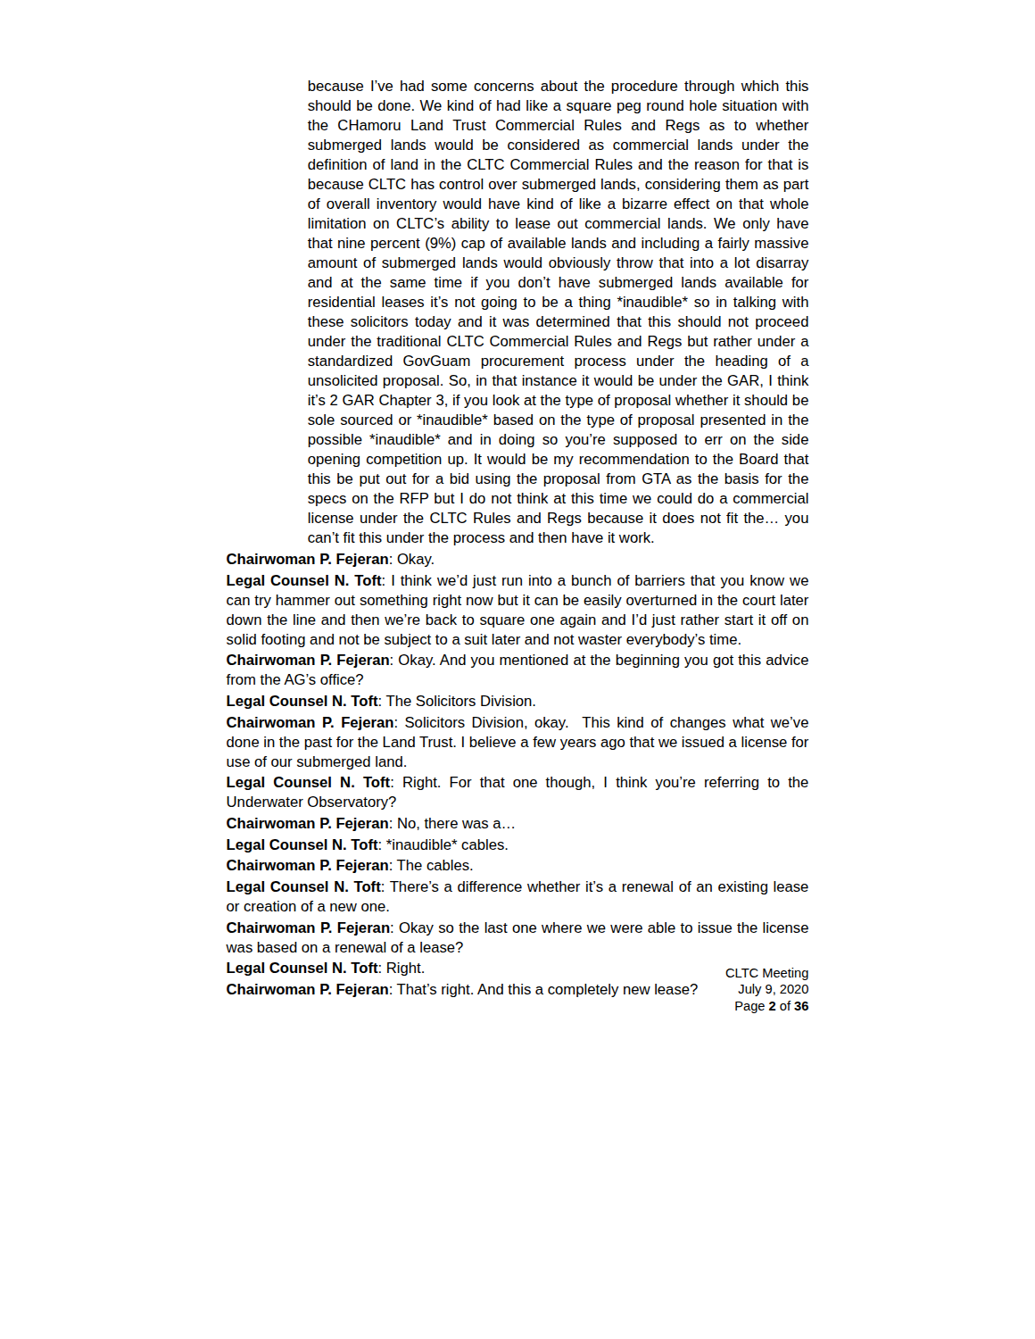because I’ve had some concerns about the procedure through which this should be done. We kind of had like a square peg round hole situation with the CHamoru Land Trust Commercial Rules and Regs as to whether submerged lands would be considered as commercial lands under the definition of land in the CLTC Commercial Rules and the reason for that is because CLTC has control over submerged lands, considering them as part of overall inventory would have kind of like a bizarre effect on that whole limitation on CLTC’s ability to lease out commercial lands. We only have that nine percent (9%) cap of available lands and including a fairly massive amount of submerged lands would obviously throw that into a lot disarray and at the same time if you don’t have submerged lands available for residential leases it’s not going to be a thing *inaudible* so in talking with these solicitors today and it was determined that this should not proceed under the traditional CLTC Commercial Rules and Regs but rather under a standardized GovGuam procurement process under the heading of a unsolicited proposal. So, in that instance it would be under the GAR, I think it’s 2 GAR Chapter 3, if you look at the type of proposal whether it should be sole sourced or *inaudible* based on the type of proposal presented in the possible *inaudible* and in doing so you’re supposed to err on the side opening competition up. It would be my recommendation to the Board that this be put out for a bid using the proposal from GTA as the basis for the specs on the RFP but I do not think at this time we could do a commercial license under the CLTC Rules and Regs because it does not fit the… you can’t fit this under the process and then have it work.
Chairwoman P. Fejeran: Okay.
Legal Counsel N. Toft: I think we’d just run into a bunch of barriers that you know we can try hammer out something right now but it can be easily overturned in the court later down the line and then we’re back to square one again and I’d just rather start it off on solid footing and not be subject to a suit later and not waster everybody’s time.
Chairwoman P. Fejeran: Okay. And you mentioned at the beginning you got this advice from the AG’s office?
Legal Counsel N. Toft: The Solicitors Division.
Chairwoman P. Fejeran: Solicitors Division, okay. This kind of changes what we’ve done in the past for the Land Trust. I believe a few years ago that we issued a license for use of our submerged land.
Legal Counsel N. Toft: Right. For that one though, I think you’re referring to the Underwater Observatory?
Chairwoman P. Fejeran: No, there was a…
Legal Counsel N. Toft: *inaudible* cables.
Chairwoman P. Fejeran: The cables.
Legal Counsel N. Toft: There’s a difference whether it’s a renewal of an existing lease or creation of a new one.
Chairwoman P. Fejeran: Okay so the last one where we were able to issue the license was based on a renewal of a lease?
Legal Counsel N. Toft: Right.
Chairwoman P. Fejeran: That’s right. And this a completely new lease?
CLTC Meeting
July 9, 2020
Page 2 of 36